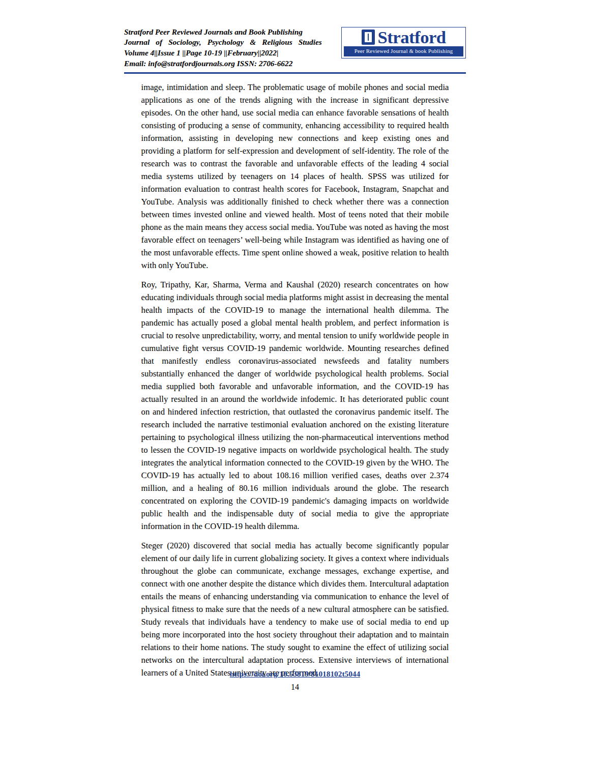Stratford Peer Reviewed Journals and Book Publishing Journal of Sociology, Psychology&Religious Studies Volume 4||Issue 1 ||Page 10-19 ||February||2022| Email: info@stratfordjournals.org ISSN: 2706-6622
Stratford
Peer Reviewed Journal & book Publishing
image, intimidation and sleep. The problematic usage of mobile phones and social media applications as one of the trends aligning with the increase in significant depressive episodes. On the other hand, use social media can enhance favorable sensations of health consisting of producing a sense of community, enhancing accessibility to required health information, assisting in developing new connections and keep existing ones and providing a platform for self-expression and development of self-identity. The role of the research was to contrast the favorable and unfavorable effects of the leading 4 social media systems utilized by teenagers on 14 places of health. SPSS was utilized for information evaluation to contrast health scores for Facebook, Instagram, Snapchat and YouTube. Analysis was additionally finished to check whether there was a connection between times invested online and viewed health. Most of teens noted that their mobile phone as the main means they access social media. YouTube was noted as having the most favorable effect on teenagers’ well-being while Instagram was identified as having one of the most unfavorable effects. Time spent online showed a weak, positive relation to health with only YouTube.
Roy, Tripathy, Kar, Sharma, Verma and Kaushal (2020) research concentrates on how educating individuals through social media platforms might assist in decreasing the mental health impacts of the COVID-19 to manage the international health dilemma. The pandemic has actually posed a global mental health problem, and perfect information is crucial to resolve unpredictability, worry, and mental tension to unify worldwide people in cumulative fight versus COVID-19 pandemic worldwide. Mounting researches defined that manifestly endless coronavirus-associated newsfeeds and fatality numbers substantially enhanced the danger of worldwide psychological health problems. Social media supplied both favorable and unfavorable information, and the COVID-19 has actually resulted in an around the worldwide infodemic. It has deteriorated public count on and hindered infection restriction, that outlasted the coronavirus pandemic itself. The research included the narrative testimonial evaluation anchored on the existing literature pertaining to psychological illness utilizing the non-pharmaceutical interventions method to lessen the COVID-19 negative impacts on worldwide psychological health. The study integrates the analytical information connected to the COVID-19 given by the WHO. The COVID-19 has actually led to about 108.16 million verified cases, deaths over 2.374 million, and a healing of 80.16 million individuals around the globe. The research concentrated on exploring the COVID-19 pandemic's damaging impacts on worldwide public health and the indispensable duty of social media to give the appropriate information in the COVID-19 health dilemma.
Steger (2020) discovered that social media has actually become significantly popular element of our daily life in current globalizing society. It gives a context where individuals throughout the globe can communicate, exchange messages, exchange expertise, and connect with one another despite the distance which divides them. Intercultural adaptation entails the means of enhancing understanding via communication to enhance the level of physical fitness to make sure that the needs of a new cultural atmosphere can be satisfied. Study reveals that individuals have a tendency to make use of social media to end up being more incorporated into the host society throughout their adaptation and to maintain relations to their home nations. The study sought to examine the effect of utilizing social networks on the intercultural adaptation process. Extensive interviews of international learners of a United States university are performed.
https://doi.org/10.53819/81018102t5044
14